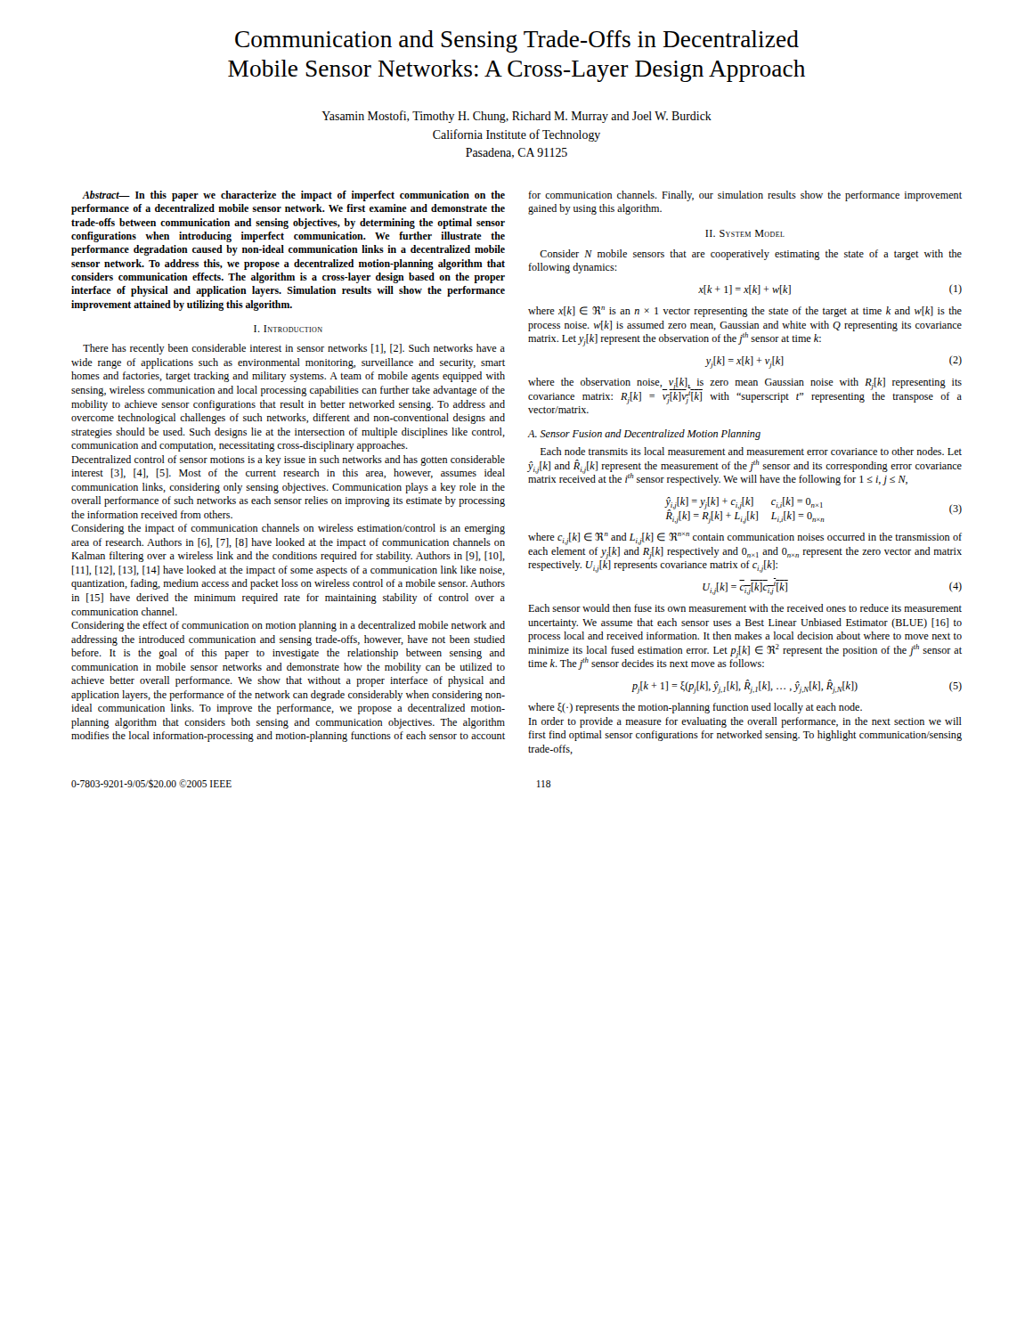Communication and Sensing Trade-Offs in Decentralized
Mobile Sensor Networks: A Cross-Layer Design Approach
Yasamin Mostofi, Timothy H. Chung, Richard M. Murray and Joel W. Burdick
California Institute of Technology
Pasadena, CA 91125
Abstract— In this paper we characterize the impact of imperfect communication on the performance of a decentralized mobile sensor network. We first examine and demonstrate the trade-offs between communication and sensing objectives, by determining the optimal sensor configurations when introducing imperfect communication. We further illustrate the performance degradation caused by non-ideal communication links in a decentralized mobile sensor network. To address this, we propose a decentralized motion-planning algorithm that considers communication effects. The algorithm is a cross-layer design based on the proper interface of physical and application layers. Simulation results will show the performance improvement attained by utilizing this algorithm.
I. Introduction
There has recently been considerable interest in sensor networks [1], [2]. Such networks have a wide range of applications such as environmental monitoring, surveillance and security, smart homes and factories, target tracking and military systems. A team of mobile agents equipped with sensing, wireless communication and local processing capabilities can further take advantage of the mobility to achieve sensor configurations that result in better networked sensing. To address and overcome technological challenges of such networks, different and non-conventional designs and strategies should be used. Such designs lie at the intersection of multiple disciplines like control, communication and computation, necessitating cross-disciplinary approaches.
Decentralized control of sensor motions is a key issue in such networks and has gotten considerable interest [3], [4], [5]. Most of the current research in this area, however, assumes ideal communication links, considering only sensing objectives. Communication plays a key role in the overall performance of such networks as each sensor relies on improving its estimate by processing the information received from others.
Considering the impact of communication channels on wireless estimation/control is an emerging area of research. Authors in [6], [7], [8] have looked at the impact of communication channels on Kalman filtering over a wireless link and the conditions required for stability. Authors in [9], [10], [11], [12], [13], [14] have looked at the impact of some aspects of a communication link like noise, quantization, fading, medium access and packet loss on wireless control of a mobile sensor. Authors in [15] have derived the minimum required rate for maintaining stability of control over a communication channel.
Considering the effect of communication on motion planning in a decentralized mobile network and addressing the introduced communication and sensing trade-offs, however, have not been studied before. It is the goal of this paper to investigate the relationship between sensing and communication in mobile sensor networks and demonstrate how the mobility can be utilized to achieve better overall performance. We show that without a proper interface of physical and application layers, the performance of the network can degrade considerably when considering non-ideal communication links. To improve the performance, we propose a decentralized motion-planning algorithm that considers both sensing and communication objectives. The algorithm modifies the local information-processing and motion-planning functions of each sensor to account for communication channels. Finally, our simulation results show the performance improvement gained by using this algorithm.
II. System Model
Consider N mobile sensors that are cooperatively estimating the state of a target with the following dynamics:
x[k + 1] = x[k] + w[k](1)
where x[k] ∈ ℜn is an n × 1 vector representing the state of the target at time k and w[k] is the process noise. w[k] is assumed zero mean, Gaussian and white with Q representing its covariance matrix. Let yj[k] represent the observation of the jth sensor at time k:
yj[k] = x[k] + vj[k](2)
where the observation noise, vj[k], is zero mean Gaussian noise with Rj[k] representing its covariance matrix: Rj[k] = vj[k]vjt[k] with “superscript t” representing the transpose of a vector/matrix.
A. Sensor Fusion and Decentralized Motion Planning
Each node transmits its local measurement and measurement error covariance to other nodes. Let ŷi,j[k] and R̂i,j[k] represent the measurement of the jth sensor and its corresponding error covariance matrix received at the ith sensor respectively. We will have the following for 1 ≤ i, j ≤ N,
ŷi,j[k] = yj[k] + ci,j[k] ci,i[k] = 0n×1 R̂i,j[k] = Rj[k] + Li,j[k] Li,i[k] = 0n×n (3)
where ci,j[k] ∈ ℜn and Li,j[k] ∈ ℜn×n contain communication noises occurred in the transmission of each element of yj[k] and Rj[k] respectively and 0n×1 and 0n×n represent the zero vector and matrix respectively. Ui,j[k] represents covariance matrix of ci,j[k]:
Ui,j[k] = ci,j[k]ci,jt[k](4)
Each sensor would then fuse its own measurement with the received ones to reduce its measurement uncertainty. We assume that each sensor uses a Best Linear Unbiased Estimator (BLUE) [16] to process local and received information. It then makes a local decision about where to move next to minimize its local fused estimation error. Let pj[k] ∈ ℜ2 represent the position of the jth sensor at time k. The jth sensor decides its next move as follows:
pj[k + 1] = ξ(pj[k], ŷj,1[k], R̂j,1[k], … , ŷj,N[k], R̂j,N[k])(5)
where ξ(·) represents the motion-planning function used locally at each node.
In order to provide a measure for evaluating the overall performance, in the next section we will first find optimal sensor configurations for networked sensing. To highlight communication/sensing trade-offs,
0-7803-9201-9/05/$20.00 ©2005 IEEE
118